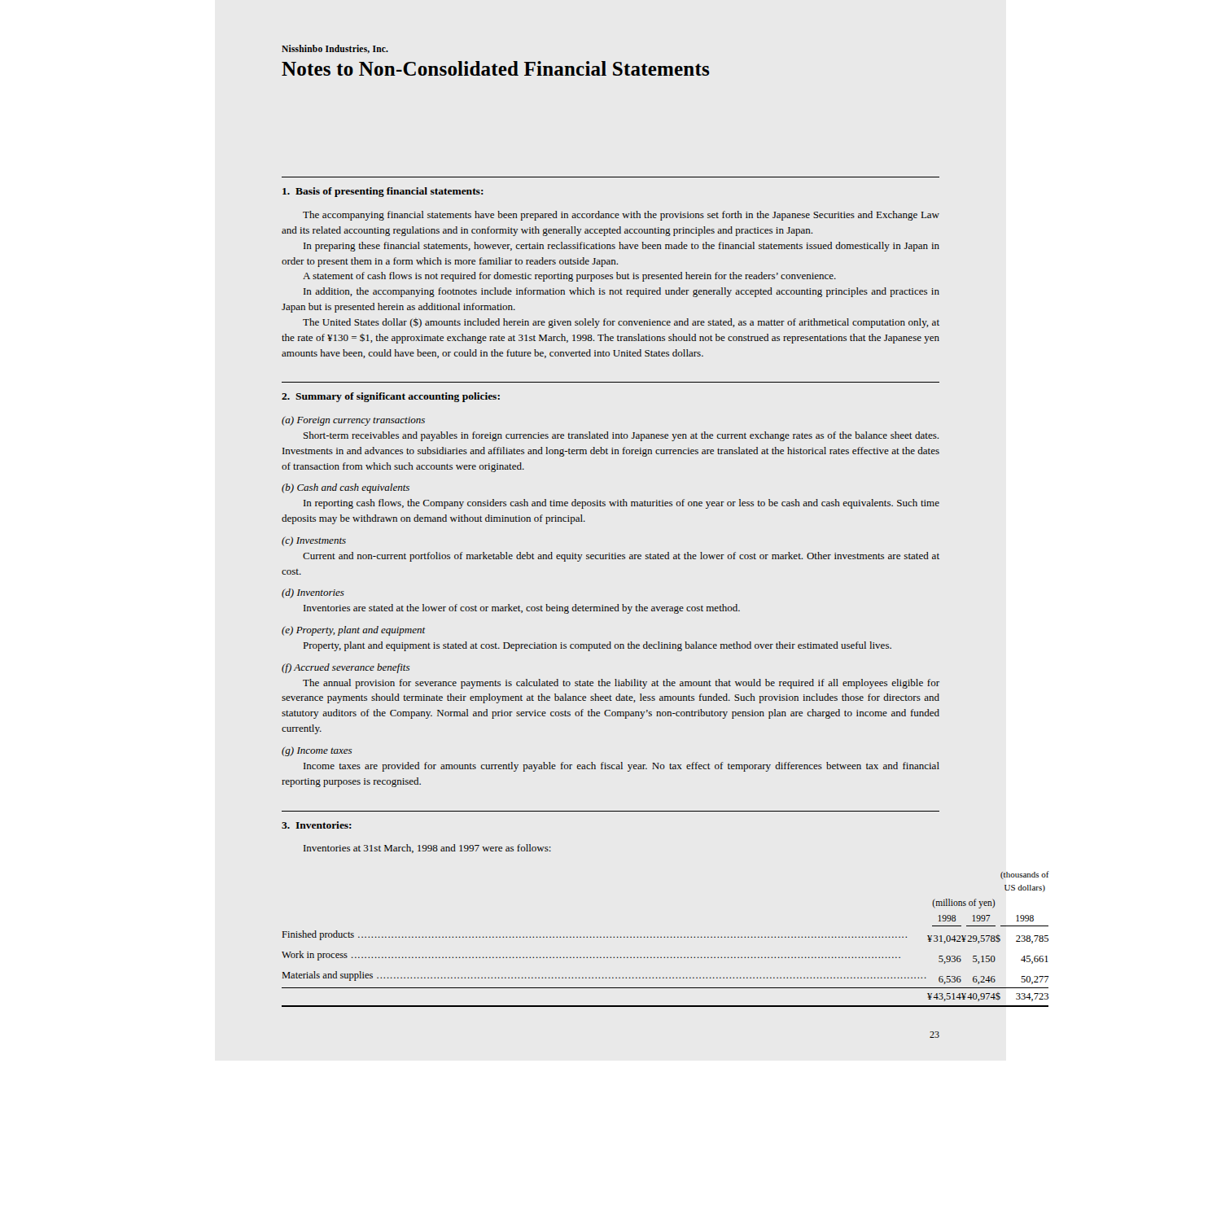Nisshinbo Industries, Inc.
Notes to Non-Consolidated Financial Statements
1. Basis of presenting financial statements:
The accompanying financial statements have been prepared in accordance with the provisions set forth in the Japanese Securities and Exchange Law and its related accounting regulations and in conformity with generally accepted accounting principles and practices in Japan.
In preparing these financial statements, however, certain reclassifications have been made to the financial statements issued domestically in Japan in order to present them in a form which is more familiar to readers outside Japan.
A statement of cash flows is not required for domestic reporting purposes but is presented herein for the readers’ convenience.
In addition, the accompanying footnotes include information which is not required under generally accepted accounting principles and practices in Japan but is presented herein as additional information.
The United States dollar ($) amounts included herein are given solely for convenience and are stated, as a matter of arithmetical computation only, at the rate of ¥130 = $1, the approximate exchange rate at 31st March, 1998. The translations should not be construed as representations that the Japanese yen amounts have been, could have been, or could in the future be, converted into United States dollars.
2. Summary of significant accounting policies:
(a) Foreign currency transactions
Short-term receivables and payables in foreign currencies are translated into Japanese yen at the current exchange rates as of the balance sheet dates. Investments in and advances to subsidiaries and affiliates and long-term debt in foreign currencies are translated at the historical rates effective at the dates of transaction from which such accounts were originated.
(b) Cash and cash equivalents
In reporting cash flows, the Company considers cash and time deposits with maturities of one year or less to be cash and cash equivalents. Such time deposits may be withdrawn on demand without diminution of principal.
(c) Investments
Current and non-current portfolios of marketable debt and equity securities are stated at the lower of cost or market. Other investments are stated at cost.
(d) Inventories
Inventories are stated at the lower of cost or market, cost being determined by the average cost method.
(e) Property, plant and equipment
Property, plant and equipment is stated at cost. Depreciation is computed on the declining balance method over their estimated useful lives.
(f) Accrued severance benefits
The annual provision for severance payments is calculated to state the liability at the amount that would be required if all employees eligible for severance payments should terminate their employment at the balance sheet date, less amounts funded. Such provision includes those for directors and statutory auditors of the Company. Normal and prior service costs of the Company’s non-contributory pension plan are charged to income and funded currently.
(g) Income taxes
Income taxes are provided for amounts currently payable for each fiscal year. No tax effect of temporary differences between tax and financial reporting purposes is recognised.
3. Inventories:
Inventories at 31st March, 1998 and 1997 were as follows:
| | | | | | | (thousands of US dollars) |
| | | (millions of yen) | | |
| | | 1998 | | 1997 | | 1998 |
| Finished products | ¥ | 31,042 | ¥ | 29,578 | $ | 238,785 |
| Work in process | | 5,936 | | 5,150 | | 45,661 |
| Materials and supplies | | 6,536 | | 6,246 | | 50,277 |
| | ¥ | 43,514 | ¥ | 40,974 | $ | 334,723 |
23